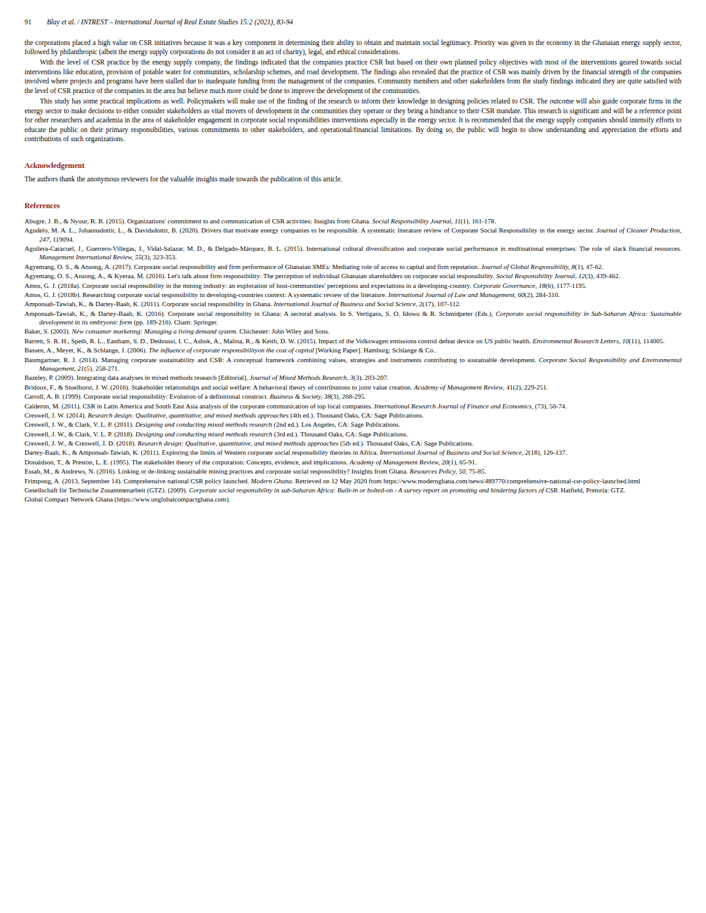91 Blay et al. / INTREST – International Journal of Real Estate Studies 15:2 (2021), 83-94
the corporations placed a high value on CSR initiatives because it was a key component in determining their ability to obtain and maintain social legitimacy. Priority was given to the economy in the Ghanaian energy supply sector, followed by philanthropic (albeit the energy supply corporations do not consider it an act of charity), legal, and ethical considerations.
With the level of CSR practice by the energy supply company, the findings indicated that the companies practice CSR but based on their own planned policy objectives with most of the interventions geared towards social interventions like education, provision of potable water for communities, scholarship schemes, and road development. The findings also revealed that the practice of CSR was mainly driven by the financial strength of the companies involved where projects and programs have been stalled due to inadequate funding from the management of the companies. Community members and other stakeholders from the study findings indicated they are quite satisfied with the level of CSR practice of the companies in the area but believe much more could be done to improve the development of the communities.
This study has some practical implications as well. Policymakers will make use of the finding of the research to inform their knowledge in designing policies related to CSR. The outcome will also guide corporate firms in the energy sector to make decisions to either consider stakeholders as vital movers of development in the communities they operate or they being a hindrance to their CSR mandate. This research is significant and will be a reference point for other researchers and academia in the area of stakeholder engagement in corporate social responsibilities interventions especially in the energy sector. It is recommended that the energy supply companies should intensify efforts to educate the public on their primary responsibilities, various commitments to other stakeholders, and operational/financial limitations. By doing so, the public will begin to show understanding and appreciation the efforts and contributions of such organizations.
Acknowledgement
The authors thank the anonymous reviewers for the valuable insights made towards the publication of this article.
References
Abugre, J. B., & Nyuur, R. B. (2015). Organizations' commitment to and communication of CSR activities: Insights from Ghana. Social Responsibility Journal, 11(1), 161-178.
Agudelo, M. A. L., Johannsdottir, L., & Davidsdottir, B. (2020). Drivers that motivate energy companies to be responsible. A systematic literature review of Corporate Social Responsibility in the energy sector. Journal of Cleaner Production, 247, 119094.
Aguilera-Caracuel, J., Guerrero-Villegas, J., Vidal-Salazar, M. D., & Delgado-Márquez, B. L. (2015). International cultural diversification and corporate social performance in multinational enterprises: The role of slack financial resources. Management International Review, 55(3), 323-353.
Agyemang, O. S., & Ansong, A. (2017). Corporate social responsibility and firm performance of Ghanaian SMEs: Mediating role of access to capital and firm reputation. Journal of Global Responsibility, 8(1), 47-62.
Agyemang, O. S., Ansong, A., & Kyeraa, M. (2016). Let's talk about firm responsibility: The perception of individual Ghanaian shareholders on corporate social responsibility. Social Responsibility Journal, 12(3), 439-462.
Amos, G. J. (2018a). Corporate social responsibility in the mining industry: an exploration of host-communities' perceptions and expectations in a developing-country. Corporate Governance, 18(6), 1177-1195.
Amos, G. J. (2018b). Researching corporate social responsibility in developing-countries context: A systematic review of the literature. International Journal of Law and Management, 60(2), 284-310.
Amponsah-Tawiah, K., & Dartey-Baah, K. (2011). Corporate social responsibility in Ghana. International Journal of Business and Social Science, 2(17), 107-112.
Amponsah-Tawiah, K., & Dartey-Baah, K. (2016). Corporate social responsibility in Ghana: A sectoral analysis. In S. Vertigans, S. O. Idowu & R. Schmidpeter (Eds.), Corporate social responsibility in Sub-Saharan Africa: Sustainable development in its embryonic form (pp. 189-216). Cham: Springer.
Baker, S. (2003). New consumer marketing: Managing a living demand system. Chichester: John Wiley and Sons.
Barrett, S. R. H., Speth, R. L., Eastham, S. D., Dedoussi, I. C., Ashok, A., Malina, R., & Keith, D. W. (2015). Impact of the Volkswagen emissions control defeat device on US public health. Environmental Research Letters, 10(11), 114005.
Bassen, A., Meyer, K., & Schlange, J. (2006). The influence of corporate responsibilityon the cost of capital [Working Paper]. Hamburg: Schlange & Co..
Baumgartner, R. J. (2014). Managing corporate sustainability and CSR: A conceptual framework combining values, strategies and instruments contributing to sustainable development. Corporate Social Responsibility and Environmental Management, 21(5), 258-271.
Bazeley, P. (2009). Integrating data analyses in mixed methods research [Editorial]. Journal of Mixed Methods Research, 3(3), 203-207.
Bridoux, F., & Stoelhorst, J. W. (2016). Stakeholder relationships and social welfare: A behavioral theory of contributions to joint value creation. Academy of Management Review, 41(2), 229-251.
Carroll, A. B. (1999). Corporate social responsibility: Evolution of a definitional construct. Business & Society, 38(3), 268-295.
Calderon, M. (2011). CSR in Latin America and South East Asia analysis of the corporate communication of top local companies. International Research Journal of Finance and Economics, (73), 56-74.
Creswell, J. W. (2014). Research design: Qualitative, quantitative, and mixed methods approaches (4th ed.). Thousand Oaks, CA: Sage Publications.
Creswell, J. W., & Clark, V. L. P. (2011). Designing and conducting mixed methods research (2nd ed.). Los Angeles, CA: Sage Publications.
Creswell, J. W., & Clark, V. L. P. (2018). Designing and conducting mixed methods research (3rd ed.). Thousand Oaks, CA: Sage Publications.
Creswell, J. W., & Creswell, J. D. (2018). Research design: Qualitative, quantitative, and mixed methods approaches (5th ed.). Thousand Oaks, CA: Sage Publications.
Dartey-Baah, K., & Amponsah-Tawiah, K. (2011). Exploring the limits of Western corporate social responsibility theories in Africa. International Journal of Business and Social Science, 2(18), 126-137.
Donaldson, T., & Preston, L. E. (1995). The stakeholder theory of the corporation: Concepts, evidence, and implications. Academy of Management Review, 20(1), 65-91.
Essah, M., & Andrews, N. (2016). Linking or de-linking sustainable mining practices and corporate social responsibility? Insights from Ghana. Resources Policy, 50, 75-85.
Frimpong, A. (2013, September 14). Comprehensive national CSR policy launched. Modern Ghana. Retrieved on 12 May 2020 from https://www.modernghana.com/news/489770/comprehensive-national-csr-policy-launched.html
Gesellschaft für Technische Zusammenarbeit (GTZ). (2009). Corporate social responsibility in sub-Saharan Africa: Built-in or bolted-on - A survey report on promoting and hindering factors of CSR. Hatfield, Pretoria: GTZ.
Global Compact Network Ghana (https://www.unglobalcompactghana.com).